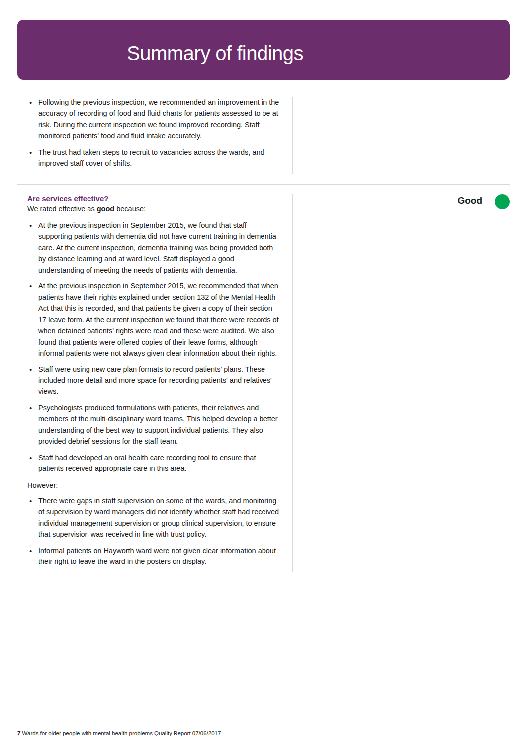Summary of findings
Following the previous inspection, we recommended an improvement in the accuracy of recording of food and fluid charts for patients assessed to be at risk. During the current inspection we found improved recording. Staff monitored patients' food and fluid intake accurately.
The trust had taken steps to recruit to vacancies across the wards, and improved staff cover of shifts.
Are services effective?
We rated effective as good because:
At the previous inspection in September 2015, we found that staff supporting patients with dementia did not have current training in dementia care. At the current inspection, dementia training was being provided both by distance learning and at ward level. Staff displayed a good understanding of meeting the needs of patients with dementia.
At the previous inspection in September 2015, we recommended that when patients have their rights explained under section 132 of the Mental Health Act that this is recorded, and that patients be given a copy of their section 17 leave form. At the current inspection we found that there were records of when detained patients' rights were read and these were audited. We also found that patients were offered copies of their leave forms, although informal patients were not always given clear information about their rights.
Staff were using new care plan formats to record patients' plans. These included more detail and more space for recording patients' and relatives' views.
Psychologists produced formulations with patients, their relatives and members of the multi-disciplinary ward teams. This helped develop a better understanding of the best way to support individual patients. They also provided debrief sessions for the staff team.
Staff had developed an oral health care recording tool to ensure that patients received appropriate care in this area.
However:
There were gaps in staff supervision on some of the wards, and monitoring of supervision by ward managers did not identify whether staff had received individual management supervision or group clinical supervision, to ensure that supervision was received in line with trust policy.
Informal patients on Hayworth ward were not given clear information about their right to leave the ward in the posters on display.
Good
7 Wards for older people with mental health problems Quality Report 07/06/2017